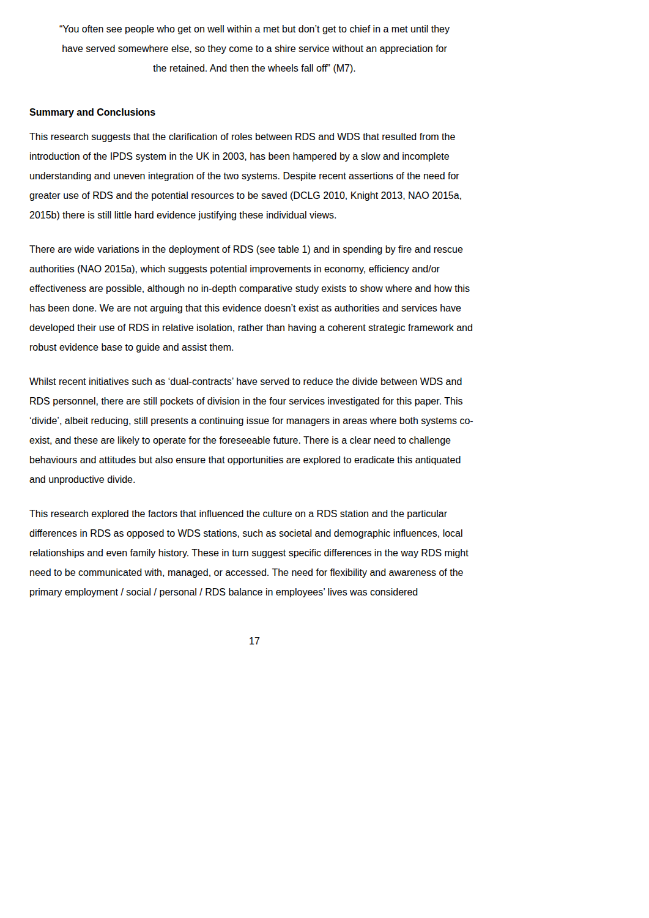“You often see people who get on well within a met but don’t get to chief in a met until they have served somewhere else, so they come to a shire service without an appreciation for the retained. And then the wheels fall off” (M7).
Summary and Conclusions
This research suggests that the clarification of roles between RDS and WDS that resulted from the introduction of the IPDS system in the UK in 2003, has been hampered by a slow and incomplete understanding and uneven integration of the two systems. Despite recent assertions of the need for greater use of RDS and the potential resources to be saved (DCLG 2010, Knight 2013, NAO 2015a, 2015b) there is still little hard evidence justifying these individual views.
There are wide variations in the deployment of RDS (see table 1) and in spending by fire and rescue authorities (NAO 2015a), which suggests potential improvements in economy, efficiency and/or effectiveness are possible, although no in-depth comparative study exists to show where and how this has been done. We are not arguing that this evidence doesn’t exist as authorities and services have developed their use of RDS in relative isolation, rather than having a coherent strategic framework and robust evidence base to guide and assist them.
Whilst recent initiatives such as ‘dual-contracts’ have served to reduce the divide between WDS and RDS personnel, there are still pockets of division in the four services investigated for this paper. This ‘divide’, albeit reducing, still presents a continuing issue for managers in areas where both systems co-exist, and these are likely to operate for the foreseeable future. There is a clear need to challenge behaviours and attitudes but also ensure that opportunities are explored to eradicate this antiquated and unproductive divide.
This research explored the factors that influenced the culture on a RDS station and the particular differences in RDS as opposed to WDS stations, such as societal and demographic influences, local relationships and even family history. These in turn suggest specific differences in the way RDS might need to be communicated with, managed, or accessed. The need for flexibility and awareness of the primary employment / social / personal / RDS balance in employees’ lives was considered
17